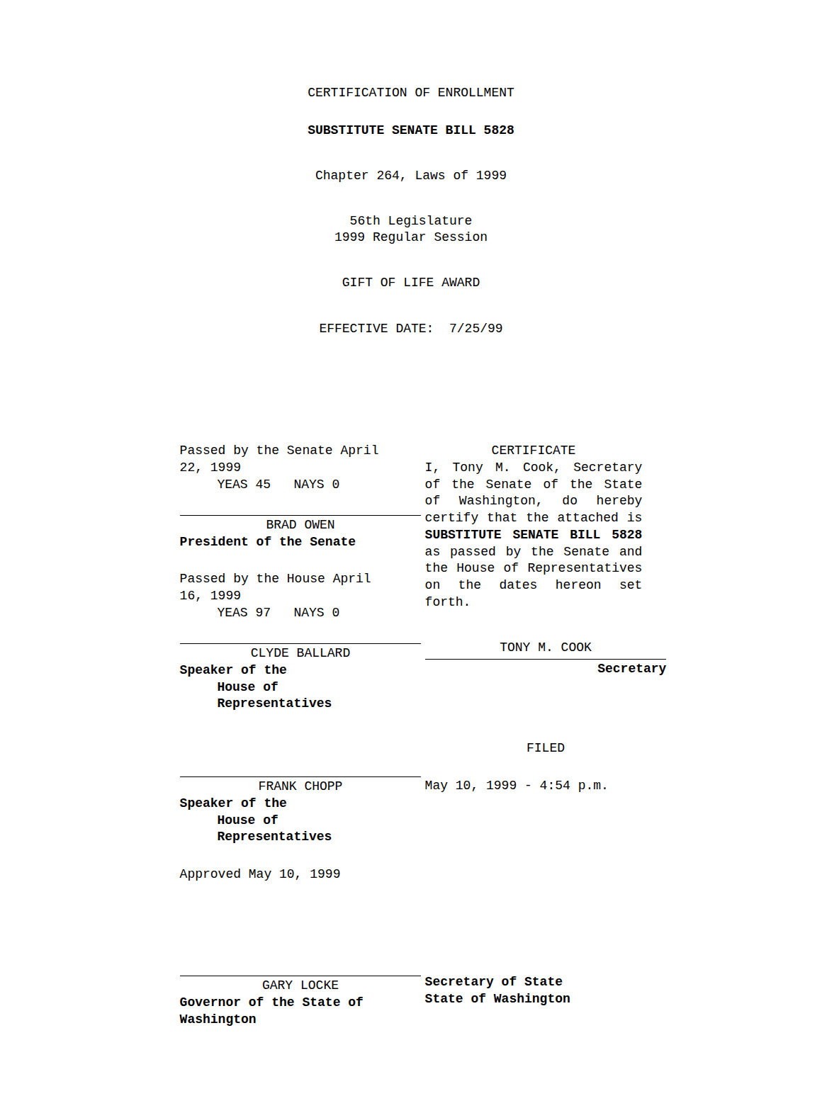CERTIFICATION OF ENROLLMENT
SUBSTITUTE SENATE BILL 5828
Chapter 264, Laws of 1999
56th Legislature
1999 Regular Session
GIFT OF LIFE AWARD
EFFECTIVE DATE: 7/25/99
Passed by the Senate April 22, 1999
YEAS 45 NAYS 0
BRAD OWEN
President of the Senate
Passed by the House April 16, 1999
YEAS 97 NAYS 0
CLYDE BALLARD
Speaker of the
House of Representatives
FRANK CHOPP
Speaker of the
House of Representatives
Approved May 10, 1999
CERTIFICATE
I, Tony M. Cook, Secretary of the Senate of the State of Washington, do hereby certify that the attached is SUBSTITUTE SENATE BILL 5828 as passed by the Senate and the House of Representatives on the dates hereon set forth.
TONY M. COOK
Secretary
FILED
May 10, 1999 - 4:54 p.m.
GARY LOCKE
Governor of the State of Washington
Secretary of State
State of Washington